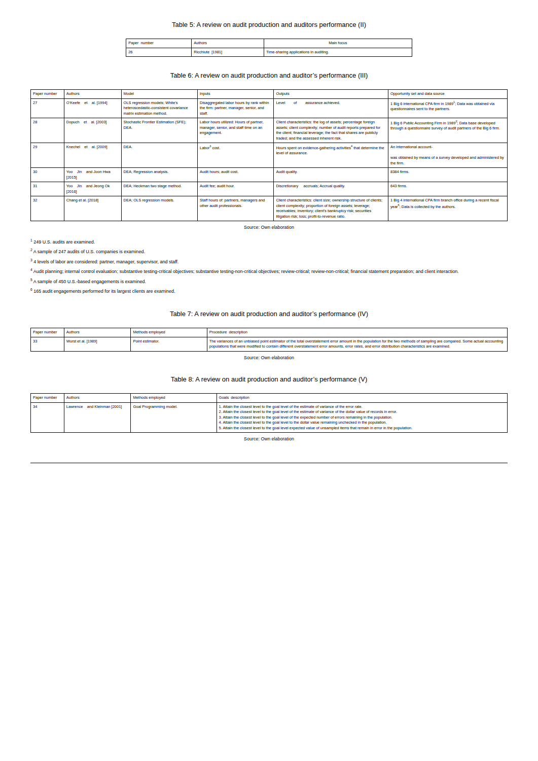Table 5: A review on audit production and auditors performance (II)
| Paper number | Authors | Main focus |
| --- | --- | --- |
| 26 | Ricchiute [1981] | Time-sharing applications in auditing. |
Table 6: A review on audit production and auditor’s performance (III)
| Paper number | Authors | Model | Inputs | Outputs | Opportunity set and data source |
| --- | --- | --- | --- | --- | --- |
| 27 | O’Keefe et al. [1994] | OLS regression models; White’s heteroscedastic-consistent covariance matrix estimation method. | Disaggregated labor hours by rank within the firm: partner, manager, senior, and staff. | Level of assurance achieved. | 1 Big 6 international CPA firm in 1989 1 ; Data was obtained via questionnaires sent to the partners. |
| 28 | Dopuch et al. [2003] | Stochastic Frontier Estimation (SFE); DEA. | Labor hours utilized: Hours of partner, manager, senior, and staff time on an engagement. | Client characteristics: the log of assets; percentage foreign assets; client complexity; number of audit reports prepared for the client; financial leverage; the fact that shares are publicly traded; and the assessed inherent risk. | 1 Big 6 Public Accounting Firm in 1989 2 ; Data base developed through a questionnaire survey of audit partners of the Big 6 firm. |
| 29 | Knechel et al. [2009] | DEA. | Labor 3 cost. | Hours spent on evidence-gathering activities 4 that determine the level of assurance. | An international account- was obtained by means of a survey developed and administered by the firm. |
| 30 | Yoo Jin and Joon Hwa [2015] | DEA; Regression analysis. | Audit hours; audit cost. | Audit quality. | 8384 firms. |
| 31 | Yoo Jin and Jeong Ok [2016] | DEA; Heckman two stage method. | Audit fee; audit hour. | Discretionary accruals; Accrual quality. | 643 firms. |
| 32 | Chang et al. [2018] | DEA; OLS regression models. | Staff hours of: partners, managers and other audit professionals. | Client characteristics: client size; ownership structure of clients; client complexity; proportion of foreign assets; leverage; receivables; inventory; client’s bankruptcy risk; securities litigation risk; loss; profit-to-revenue ratio. | 1 Big 4 international CPA firm branch office during a recent fiscal year 6 ; Data is collected by the authors. |
Source: Own elaboration
1 249 U.S. audits are examined.
2 A sample of 247 audits of U.S. companies is examined.
3 4 levels of labor are considered: partner, manager, supervisor, and staff.
4 Audit planning; internal control evaluation; substantive testing-critical objectives; substantive testing-non-critical objectives; review-critical; review-non-critical; financial statement preparation; and client interaction.
5 A sample of 450 U.S.-based engagements is examined.
6 165 audit engagements performed for its largest clients are examined.
Table 7: A review on audit production and auditor’s performance (IV)
| Paper number | Authors | Methods employed | Procedure description |
| --- | --- | --- | --- |
| 33 | Wurst et al. [1989] | Point estimator. | The variances of an unbiased point estimator of the total overstatement error amount in the population for the two methods of sampling are compared. Some actual accounting populations that were modified to contain different overstatement error amounts, error rates, and error distribution characteristics are examined. |
Source: Own elaboration
Table 8: A review on audit production and auditor’s performance (V)
| Paper number | Authors | Methods employed | Goals description |
| --- | --- | --- | --- |
| 34 | Lawrence and Kleinman [2001] | Goal Programming model. | 1. Attain the closest level to the goal level of the estimate of variance of the error rate. 2. Attain the closest level to the goal level of the estimate of variance of the dollar value of records in error. 3. Attain the closest level to the goal level of the expected number of errors remaining in the population. 4. Attain the closest level to the goal level to the dollar value remaining unchecked in the population. 5. Attain the closest level to the goal level expected value of unsampled items that remain in error in the population. |
Source: Own elaboration